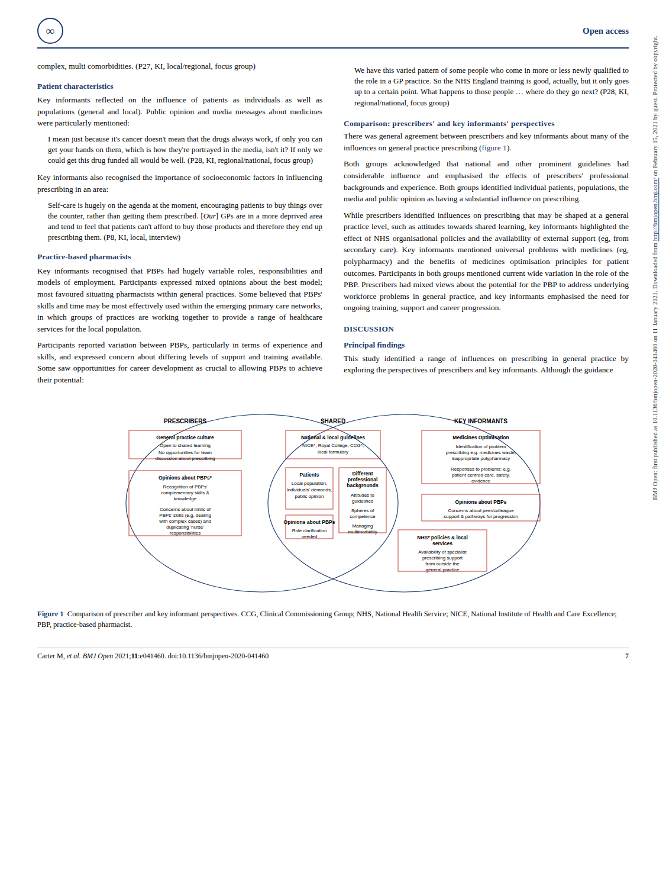BMJ Open: first published as 10.1136/bmjopen-2020-041460 on 11 January 2021. Downloaded from http://bmjopen.bmj.com/ on February 15, 2021 by guest. Protected by copyright.
∞
Open access
complex, multi comorbidities. (P27, KI, local/regional, focus group)
Patient characteristics
Key informants reflected on the influence of patients as individuals as well as populations (general and local). Public opinion and media messages about medicines were particularly mentioned:
I mean just because it's cancer doesn't mean that the drugs always work, if only you can get your hands on them, which is how they're portrayed in the media, isn't it? If only we could get this drug funded all would be well. (P28, KI, regional/national, focus group)
Key informants also recognised the importance of socioeconomic factors in influencing prescribing in an area:
Self-care is hugely on the agenda at the moment, encouraging patients to buy things over the counter, rather than getting them prescribed. [Our] GPs are in a more deprived area and tend to feel that patients can't afford to buy those products and therefore they end up prescribing them. (P8, KI, local, interview)
Practice-based pharmacists
Key informants recognised that PBPs had hugely variable roles, responsibilities and models of employment. Participants expressed mixed opinions about the best model; most favoured situating pharmacists within general practices. Some believed that PBPs' skills and time may be most effectively used within the emerging primary care networks, in which groups of practices are working together to provide a range of healthcare services for the local population.
Participants reported variation between PBPs, particularly in terms of experience and skills, and expressed concern about differing levels of support and training available. Some saw opportunities for career development as crucial to allowing PBPs to achieve their potential:
We have this varied pattern of some people who come in more or less newly qualified to the role in a GP practice. So the NHS England training is good, actually, but it only goes up to a certain point. What happens to those people … where do they go next? (P28, KI, regional/national, focus group)
Comparison: prescribers' and key informants' perspectives
There was general agreement between prescribers and key informants about many of the influences on general practice prescribing (figure 1).
Both groups acknowledged that national and other prominent guidelines had considerable influence and emphasised the effects of prescribers' professional backgrounds and experience. Both groups identified individual patients, populations, the media and public opinion as having a substantial influence on prescribing.
While prescribers identified influences on prescribing that may be shaped at a general practice level, such as attitudes towards shared learning, key informants highlighted the effect of NHS organisational policies and the availability of external support (eg, from secondary care). Key informants mentioned universal problems with medicines (eg, polypharmacy) and the benefits of medicines optimisation principles for patient outcomes. Participants in both groups mentioned current wide variation in the role of the PBP. Prescribers had mixed views about the potential for the PBP to address underlying workforce problems in general practice, and key informants emphasised the need for ongoing training, support and career progression.
DISCUSSION
Principal findings
This study identified a range of influences on prescribing in general practice by exploring the perspectives of prescribers and key informants. Although the guidance
PRESCRIBERS SHARED KEY INFORMANTS General practice culture Open to shared learning No opportunities for team discussion about prescribing Opinions about PBPs* Recognition of PBPs' complementary skills & knowledge Concerns about limits of PBPs' skills (e.g. dealing with complex cases) and duplicating 'nurse' responsibilities National & local guidelines NICE*, Royal College, CCG*, local formulary Patients Local population, individuals' demands, public opinion Different professional backgrounds Attitudes to guidelines Spheres of competence Managing multimorbidity Opinions about PBPs Role clarification needed Medicines Optimisation Identification of problem prescribing e.g. medicines waste, inappropriate polypharmacy Responses to problems: e.g. patient centred care, safety, evidence Opinions about PBPs Concerns about peer/colleague support & pathways for progression NHS* policies & local services Availability of specialist prescribing support from outside the general practice
Figure 1 Comparison of prescriber and key informant perspectives. CCG, Clinical Commissioning Group; NHS, National Health Service; NICE, National Institute of Health and Care Excellence; PBP, practice-based pharmacist.
Carter M, et al. BMJ Open 2021;11:e041460. doi:10.1136/bmjopen-2020-041460
7